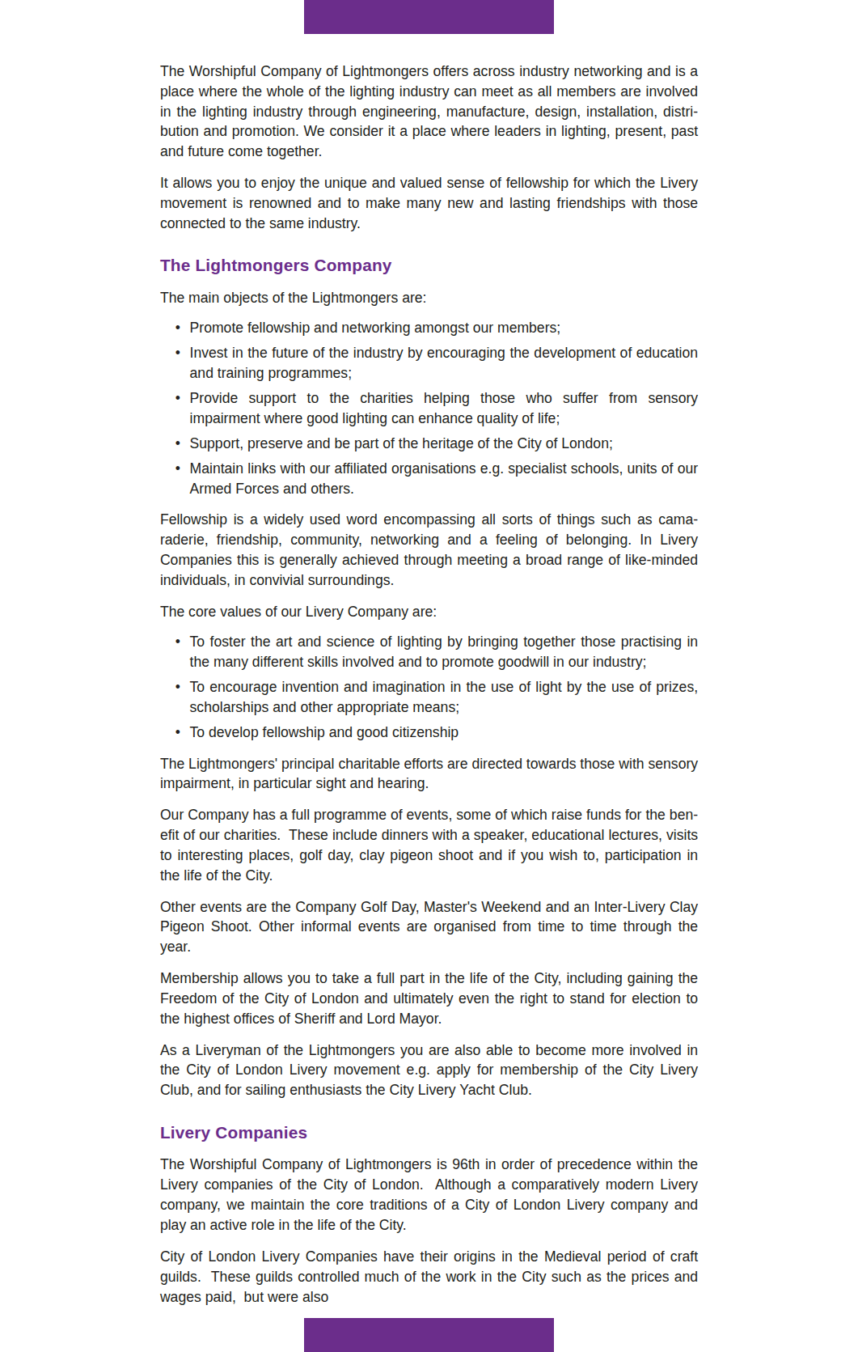The Worshipful Company of Lightmongers offers across industry networking and is a place where the whole of the lighting industry can meet as all members are involved in the lighting industry through engineering, manufacture, design, installation, distribution and promotion. We consider it a place where leaders in lighting, present, past and future come together.
It allows you to enjoy the unique and valued sense of fellowship for which the Livery movement is renowned and to make many new and lasting friendships with those connected to the same industry.
The Lightmongers Company
The main objects of the Lightmongers are:
Promote fellowship and networking amongst our members;
Invest in the future of the industry by encouraging the development of education and training programmes;
Provide support to the charities helping those who suffer from sensory impairment where good lighting can enhance quality of life;
Support, preserve and be part of the heritage of the City of London;
Maintain links with our affiliated organisations e.g. specialist schools, units of our Armed Forces and others.
Fellowship is a widely used word encompassing all sorts of things such as camaraderie, friendship, community, networking and a feeling of belonging. In Livery Companies this is generally achieved through meeting a broad range of like-minded individuals, in convivial surroundings.
The core values of our Livery Company are:
To foster the art and science of lighting by bringing together those practising in the many different skills involved and to promote goodwill in our industry;
To encourage invention and imagination in the use of light by the use of prizes, scholarships and other appropriate means;
To develop fellowship and good citizenship
The Lightmongers' principal charitable efforts are directed towards those with sensory impairment, in particular sight and hearing.
Our Company has a full programme of events, some of which raise funds for the benefit of our charities. These include dinners with a speaker, educational lectures, visits to interesting places, golf day, clay pigeon shoot and if you wish to, participation in the life of the City.
Other events are the Company Golf Day, Master's Weekend and an Inter-Livery Clay Pigeon Shoot. Other informal events are organised from time to time through the year.
Membership allows you to take a full part in the life of the City, including gaining the Freedom of the City of London and ultimately even the right to stand for election to the highest offices of Sheriff and Lord Mayor.
As a Liveryman of the Lightmongers you are also able to become more involved in the City of London Livery movement e.g. apply for membership of the City Livery Club, and for sailing enthusiasts the City Livery Yacht Club.
Livery Companies
The Worshipful Company of Lightmongers is 96th in order of precedence within the Livery companies of the City of London. Although a comparatively modern Livery company, we maintain the core traditions of a City of London Livery company and play an active role in the life of the City.
City of London Livery Companies have their origins in the Medieval period of craft guilds. These guilds controlled much of the work in the City such as the prices and wages paid, but were also